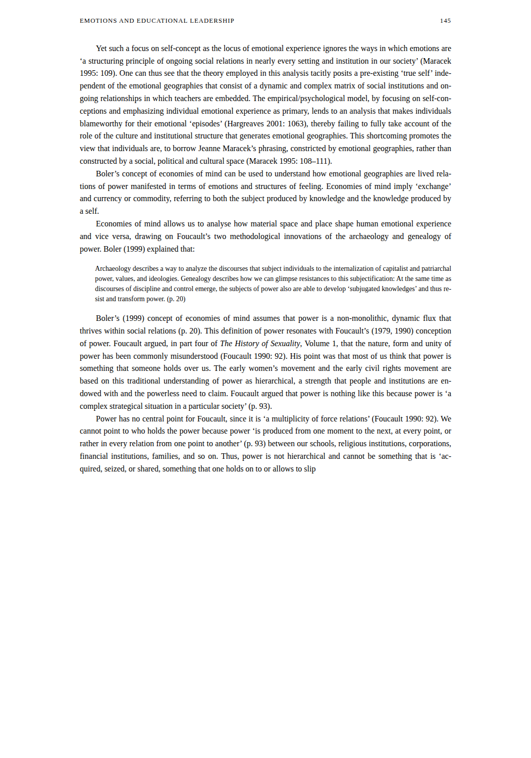Emotions and educational leadership 145
Yet such a focus on self-concept as the locus of emotional experience ignores the ways in which emotions are ‘a structuring principle of ongoing social relations in nearly every setting and institution in our society’ (Maracek 1995: 109). One can thus see that the theory employed in this analysis tacitly posits a pre-existing ‘true self’ independent of the emotional geographies that consist of a dynamic and complex matrix of social institutions and ongoing relationships in which teachers are embedded. The empirical/psychological model, by focusing on self-conceptions and emphasizing individual emotional experience as primary, lends to an analysis that makes individuals blameworthy for their emotional ‘episodes’ (Hargreaves 2001: 1063), thereby failing to fully take account of the role of the culture and institutional structure that generates emotional geographies. This shortcoming promotes the view that individuals are, to borrow Jeanne Maracek’s phrasing, constricted by emotional geographies, rather than constructed by a social, political and cultural space (Maracek 1995: 108–111).
Boler’s concept of economies of mind can be used to understand how emotional geographies are lived relations of power manifested in terms of emotions and structures of feeling. Economies of mind imply ‘exchange’ and currency or commodity, referring to both the subject produced by knowledge and the knowledge produced by a self.
Economies of mind allows us to analyse how material space and place shape human emotional experience and vice versa, drawing on Foucault’s two methodological innovations of the archaeology and genealogy of power. Boler (1999) explained that:
Archaeology describes a way to analyze the discourses that subject individuals to the internalization of capitalist and patriarchal power, values, and ideologies. Genealogy describes how we can glimpse resistances to this subjectification: At the same time as discourses of discipline and control emerge, the subjects of power also are able to develop ‘subjugated knowledges’ and thus resist and transform power. (p. 20)
Boler’s (1999) concept of economies of mind assumes that power is a non-monolithic, dynamic flux that thrives within social relations (p. 20). This definition of power resonates with Foucault’s (1979, 1990) conception of power. Foucault argued, in part four of The History of Sexuality, Volume 1, that the nature, form and unity of power has been commonly misunderstood (Foucault 1990: 92). His point was that most of us think that power is something that someone holds over us. The early women’s movement and the early civil rights movement are based on this traditional understanding of power as hierarchical, a strength that people and institutions are endowed with and the powerless need to claim. Foucault argued that power is nothing like this because power is ‘a complex strategical situation in a particular society’ (p. 93).
Power has no central point for Foucault, since it is ‘a multiplicity of force relations’ (Foucault 1990: 92). We cannot point to who holds the power because power ‘is produced from one moment to the next, at every point, or rather in every relation from one point to another’ (p. 93) between our schools, religious institutions, corporations, financial institutions, families, and so on. Thus, power is not hierarchical and cannot be something that is ‘acquired, seized, or shared, something that one holds on to or allows to slip